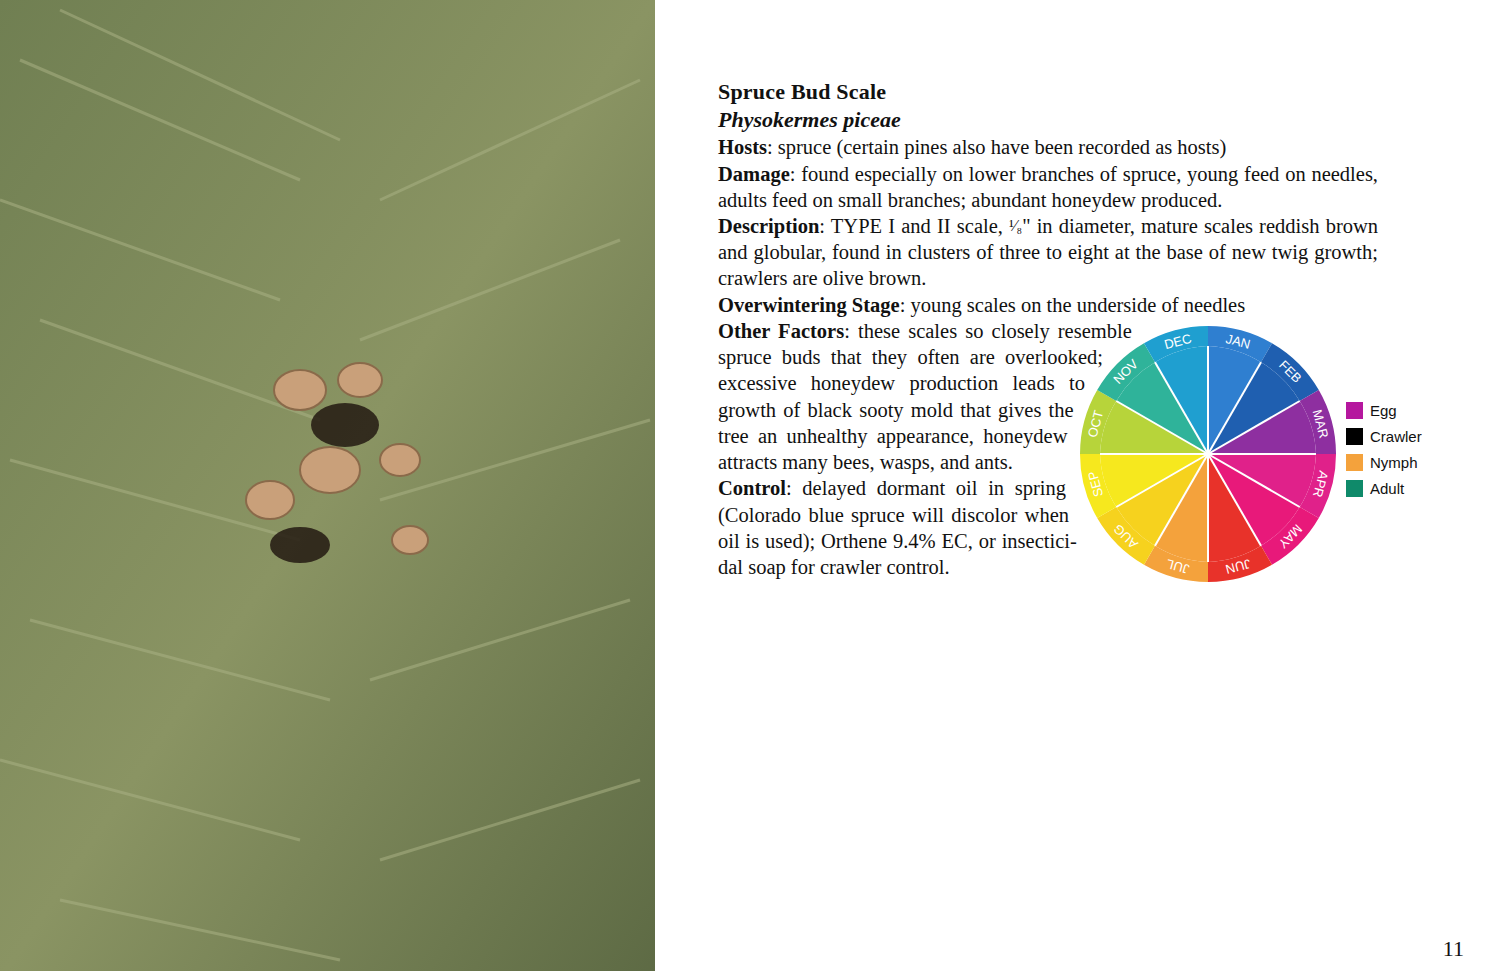Spruce Bud Scale
Physokermes piceae
Hosts: spruce (certain pines also have been recorded as hosts)
Damage: found especially on lower branches of spruce, young feed on needles, adults feed on small branches; abundant honeydew produced.
Description: TYPE I and II scale, ¹⁄₈" in diameter, mature scales reddish brown and globular, found in clusters of three to eight at the base of new twig growth; crawlers are olive brown.
Overwintering Stage: young scales on the underside of needles
JAN FEB MAR APR MAY JUN JUL AUG SEP OCT NOV DEC
Egg
Crawler
Nymph
Adult
Other Factors: these scales so closely resemble spruce buds that they often are overlooked; excessive honeydew production leads to growth of black sooty mold that gives the tree an unhealthy appearance, honeydew attracts many bees, wasps, and ants.
Control: delayed dormant oil in spring (Colorado blue spruce will discolor when oil is used); Orthene 9.4% EC, or insecticidal soap for crawler control.
11